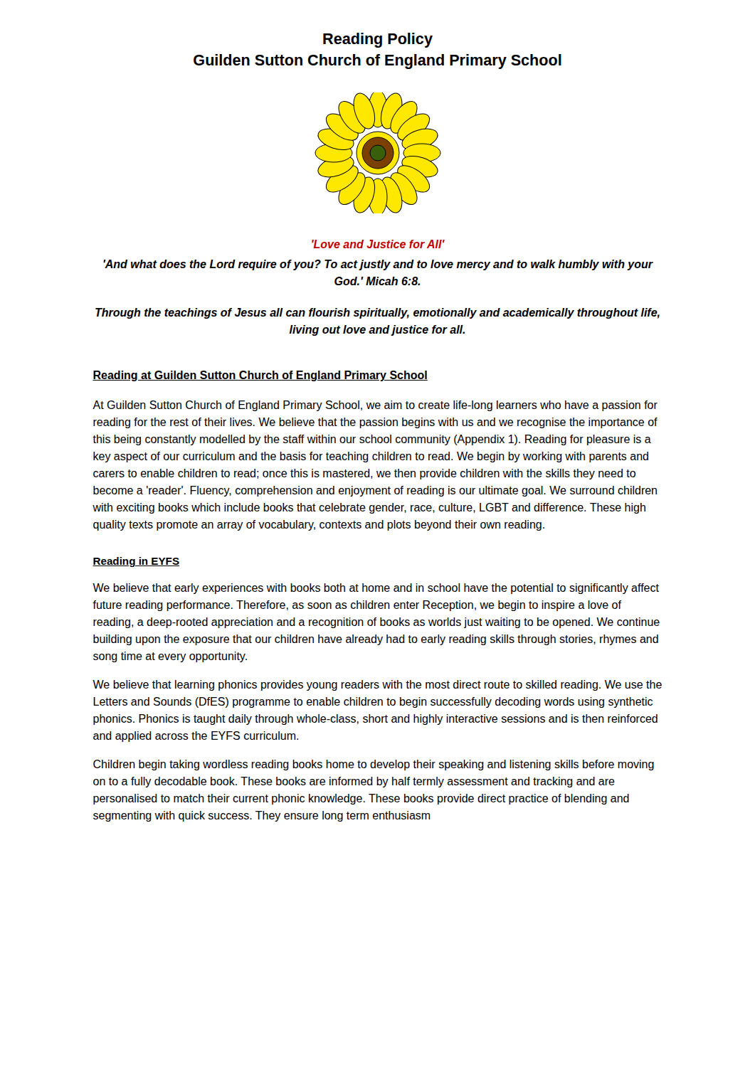Reading Policy
Guilden Sutton Church of England Primary School
'Love and Justice for All'
'And what does the Lord require of you? To act justly and to love mercy and to walk humbly with your God.' Micah 6:8.
Through the teachings of Jesus all can flourish spiritually, emotionally and academically throughout life, living out love and justice for all.
Reading at Guilden Sutton Church of England Primary School
At Guilden Sutton Church of England Primary School, we aim to create life-long learners who have a passion for reading for the rest of their lives. We believe that the passion begins with us and we recognise the importance of this being constantly modelled by the staff within our school community (Appendix 1). Reading for pleasure is a key aspect of our curriculum and the basis for teaching children to read. We begin by working with parents and carers to enable children to read; once this is mastered, we then provide children with the skills they need to become a 'reader'. Fluency, comprehension and enjoyment of reading is our ultimate goal. We surround children with exciting books which include books that celebrate gender, race, culture, LGBT and difference. These high quality texts promote an array of vocabulary, contexts and plots beyond their own reading.
Reading in EYFS
We believe that early experiences with books both at home and in school have the potential to significantly affect future reading performance. Therefore, as soon as children enter Reception, we begin to inspire a love of reading, a deep-rooted appreciation and a recognition of books as worlds just waiting to be opened. We continue building upon the exposure that our children have already had to early reading skills through stories, rhymes and song time at every opportunity.
We believe that learning phonics provides young readers with the most direct route to skilled reading. We use the Letters and Sounds (DfES) programme to enable children to begin successfully decoding words using synthetic phonics. Phonics is taught daily through whole-class, short and highly interactive sessions and is then reinforced and applied across the EYFS curriculum.
Children begin taking wordless reading books home to develop their speaking and listening skills before moving on to a fully decodable book. These books are informed by half termly assessment and tracking and are personalised to match their current phonic knowledge. These books provide direct practice of blending and segmenting with quick success. They ensure long term enthusiasm